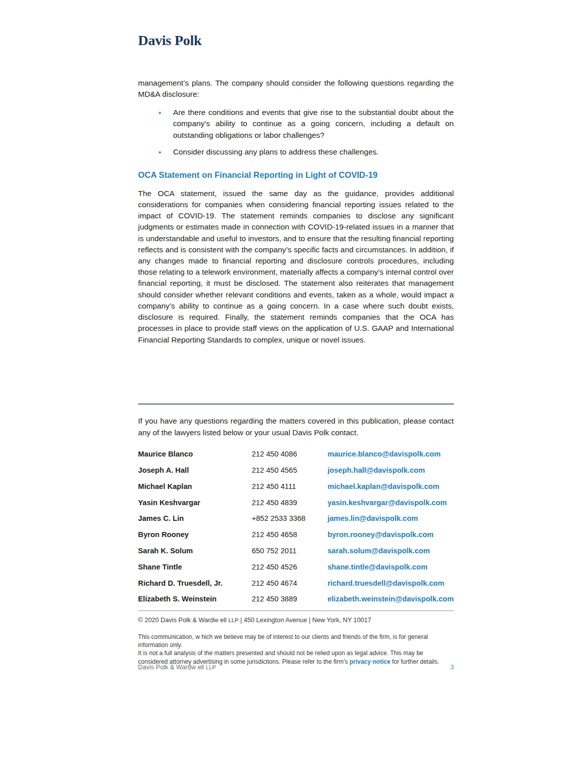Davis Polk
management’s plans. The company should consider the following questions regarding the MD&A disclosure:
Are there conditions and events that give rise to the substantial doubt about the company’s ability to continue as a going concern, including a default on outstanding obligations or labor challenges?
Consider discussing any plans to address these challenges.
OCA Statement on Financial Reporting in Light of COVID-19
The OCA statement, issued the same day as the guidance, provides additional considerations for companies when considering financial reporting issues related to the impact of COVID-19. The statement reminds companies to disclose any significant judgments or estimates made in connection with COVID-19-related issues in a manner that is understandable and useful to investors, and to ensure that the resulting financial reporting reflects and is consistent with the company’s specific facts and circumstances. In addition, if any changes made to financial reporting and disclosure controls procedures, including those relating to a telework environment, materially affects a company’s internal control over financial reporting, it must be disclosed. The statement also reiterates that management should consider whether relevant conditions and events, taken as a whole, would impact a company’s ability to continue as a going concern. In a case where such doubt exists, disclosure is required. Finally, the statement reminds companies that the OCA has processes in place to provide staff views on the application of U.S. GAAP and International Financial Reporting Standards to complex, unique or novel issues.
If you have any questions regarding the matters covered in this publication, please contact any of the lawyers listed below or your usual Davis Polk contact.
| Maurice Blanco | 212 450 4086 | maurice.blanco@davispolk.com |
| Joseph A. Hall | 212 450 4565 | joseph.hall@davispolk.com |
| Michael Kaplan | 212 450 4111 | michael.kaplan@davispolk.com |
| Yasin Keshvargar | 212 450 4839 | yasin.keshvargar@davispolk.com |
| James C. Lin | +852 2533 3368 | james.lin@davispolk.com |
| Byron Rooney | 212 450 4658 | byron.rooney@davispolk.com |
| Sarah K. Solum | 650 752 2011 | sarah.solum@davispolk.com |
| Shane Tintle | 212 450 4526 | shane.tintle@davispolk.com |
| Richard D. Truesdell, Jr. | 212 450 4674 | richard.truesdell@davispolk.com |
| Elizabeth S. Weinstein | 212 450 3889 | elizabeth.weinstein@davispolk.com |
© 2020 Davis Polk & Wardw ell LLP | 450 Lexington Avenue | New York, NY 10017
This communication, w hich we believe may be of interest to our clients and friends of the firm, is for general information only.
It is not a full analysis of the matters presented and should not be relied upon as legal advice. This may be considered attorney advertising in some jurisdictions. Please refer to the firm's privacy notice for further details.
Davis Polk & Wardw ell LLP 3